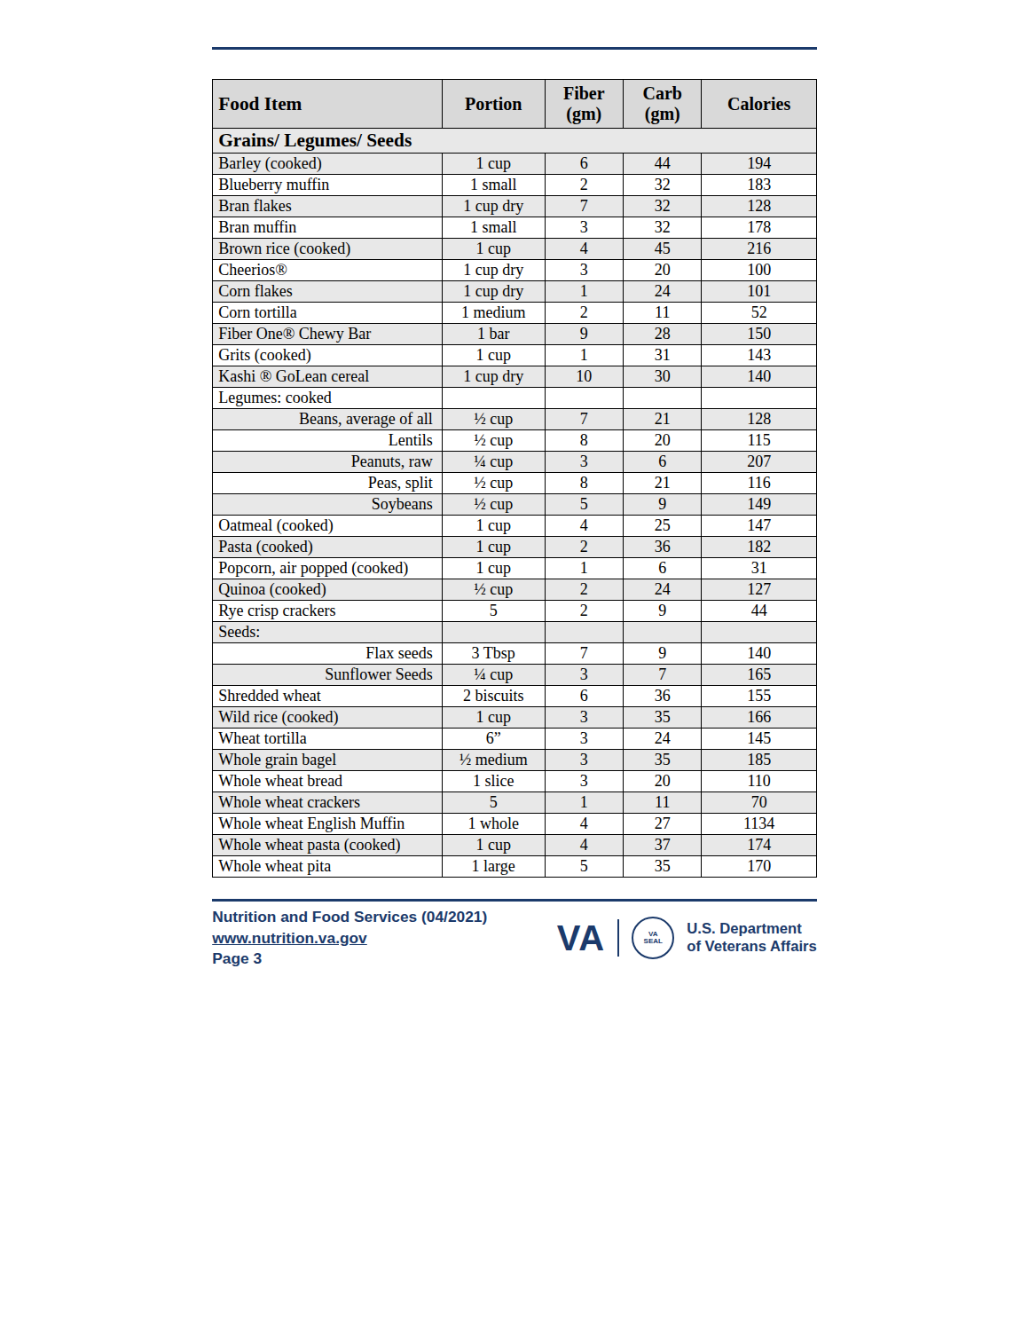| Food Item | Portion | Fiber (gm) | Carb (gm) | Calories |
| --- | --- | --- | --- | --- |
| Grains/ Legumes/ Seeds |
| Barley (cooked) | 1 cup | 6 | 44 | 194 |
| Blueberry muffin | 1 small | 2 | 32 | 183 |
| Bran flakes | 1 cup dry | 7 | 32 | 128 |
| Bran muffin | 1 small | 3 | 32 | 178 |
| Brown rice (cooked) | 1 cup | 4 | 45 | 216 |
| Cheerios® | 1 cup dry | 3 | 20 | 100 |
| Corn flakes | 1 cup dry | 1 | 24 | 101 |
| Corn tortilla | 1 medium | 2 | 11 | 52 |
| Fiber One® Chewy Bar | 1 bar | 9 | 28 | 150 |
| Grits (cooked) | 1 cup | 1 | 31 | 143 |
| Kashi ® GoLean cereal | 1 cup dry | 10 | 30 | 140 |
| Legumes: cooked | | | | |
| Beans, average of all | ½ cup | 7 | 21 | 128 |
| Lentils | ½ cup | 8 | 20 | 115 |
| Peanuts, raw | ¼ cup | 3 | 6 | 207 |
| Peas, split | ½ cup | 8 | 21 | 116 |
| Soybeans | ½ cup | 5 | 9 | 149 |
| Oatmeal (cooked) | 1 cup | 4 | 25 | 147 |
| Pasta (cooked) | 1 cup | 2 | 36 | 182 |
| Popcorn, air popped (cooked) | 1 cup | 1 | 6 | 31 |
| Quinoa (cooked) | ½ cup | 2 | 24 | 127 |
| Rye crisp crackers | 5 | 2 | 9 | 44 |
| Seeds: | | | | |
| Flax seeds | 3 Tbsp | 7 | 9 | 140 |
| Sunflower Seeds | ¼ cup | 3 | 7 | 165 |
| Shredded wheat | 2 biscuits | 6 | 36 | 155 |
| Wild rice (cooked) | 1 cup | 3 | 35 | 166 |
| Wheat tortilla | 6” | 3 | 24 | 145 |
| Whole grain bagel | ½ medium | 3 | 35 | 185 |
| Whole wheat bread | 1 slice | 3 | 20 | 110 |
| Whole wheat crackers | 5 | 1 | 11 | 70 |
| Whole wheat English Muffin | 1 whole | 4 | 27 | 1134 |
| Whole wheat pasta (cooked) | 1 cup | 4 | 37 | 174 |
| Whole wheat pita | 1 large | 5 | 35 | 170 |
Nutrition and Food Services (04/2021)
www.nutrition.va.gov
Page 3
VA
VA
SEAL
U.S. Department
of Veterans Affairs